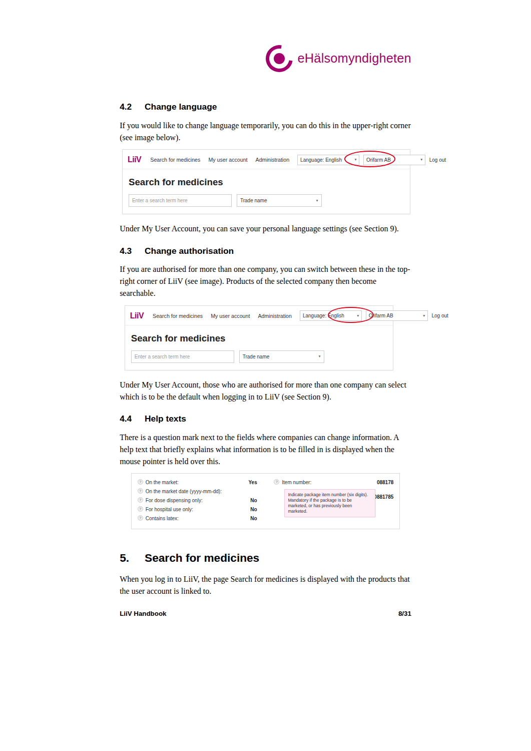eHälsomyndigheten
4.2 Change language
If you would like to change language temporarily, you can do this in the upper-right corner (see image below).
LiiV Search for medicines My user account Administration Language: English Orifarm AB Log out
Search for medicines
Enter a search term here Trade name
Under My User Account, you can save your personal language settings (see Section 9).
4.3 Change authorisation
If you are authorised for more than one company, you can switch between these in the top-right corner of LiiV (see image). Products of the selected company then become searchable.
LiiV Search for medicines My user account Administration Language: English Orifarm AB Log out
Search for medicines
Enter a search term here Trade name
Under My User Account, those who are authorised for more than one company can select which is to be the default when logging in to LiiV (see Section 9).
4.4 Help texts
There is a question mark next to the fields where companies can change information. A help text that briefly explains what information is to be filled in is displayed when the mouse pointer is held over this.
?On the market: Yes
?On the market date (yyyy-mm-dd):
?For dose dispensing only: No
?For hospital use only: No
?Contains latex: No
?Item number: 088178
Indicate package item number (six digits).
Mandatory if the package is to be marketed, or has previously been marketed.
0881785
5. Search for medicines
When you log in to LiiV, the page Search for medicines is displayed with the products that the user account is linked to.
LiiV Handbook 8/31